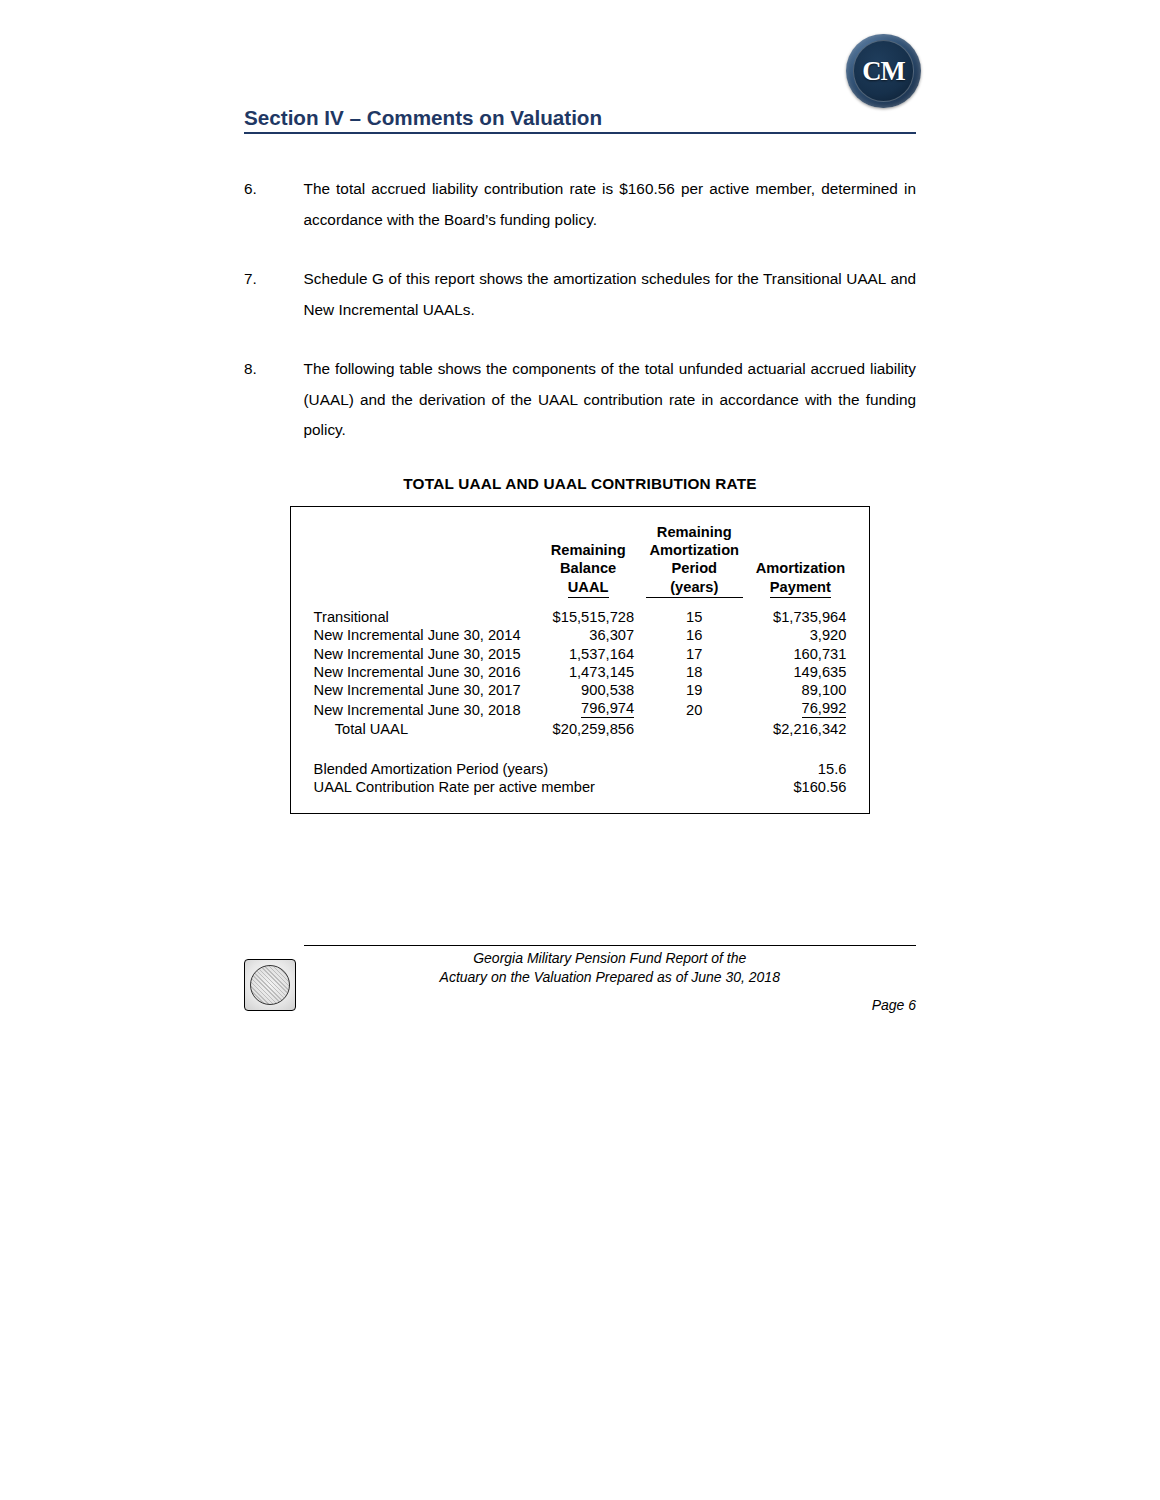CM
Section IV – Comments on Valuation
6. The total accrued liability contribution rate is $160.56 per active member, determined in accordance with the Board’s funding policy.
7. Schedule G of this report shows the amortization schedules for the Transitional UAAL and New Incremental UAALs.
8. The following table shows the components of the total unfunded actuarial accrued liability (UAAL) and the derivation of the UAAL contribution rate in accordance with the funding policy.
TOTAL UAAL AND UAAL CONTRIBUTION RATE
| | Remaining Balance UAAL | Remaining Amortization Period (years) | Amortization Payment |
| --- | --- | --- | --- |
| Transitional | $15,515,728 | 15 | $1,735,964 |
| New Incremental June 30, 2014 | 36,307 | 16 | 3,920 |
| New Incremental June 30, 2015 | 1,537,164 | 17 | 160,731 |
| New Incremental June 30, 2016 | 1,473,145 | 18 | 149,635 |
| New Incremental June 30, 2017 | 900,538 | 19 | 89,100 |
| New Incremental June 30, 2018 | 796,974 | 20 | 76,992 |
| Total UAAL | $20,259,856 | | $2,216,342 |
| Blended Amortization Period (years) | 15.6 |
| UAAL Contribution Rate per active member | $160.56 |
Georgia Military Pension Fund Report of the
Actuary on the Valuation Prepared as of June 30, 2018
Page 6